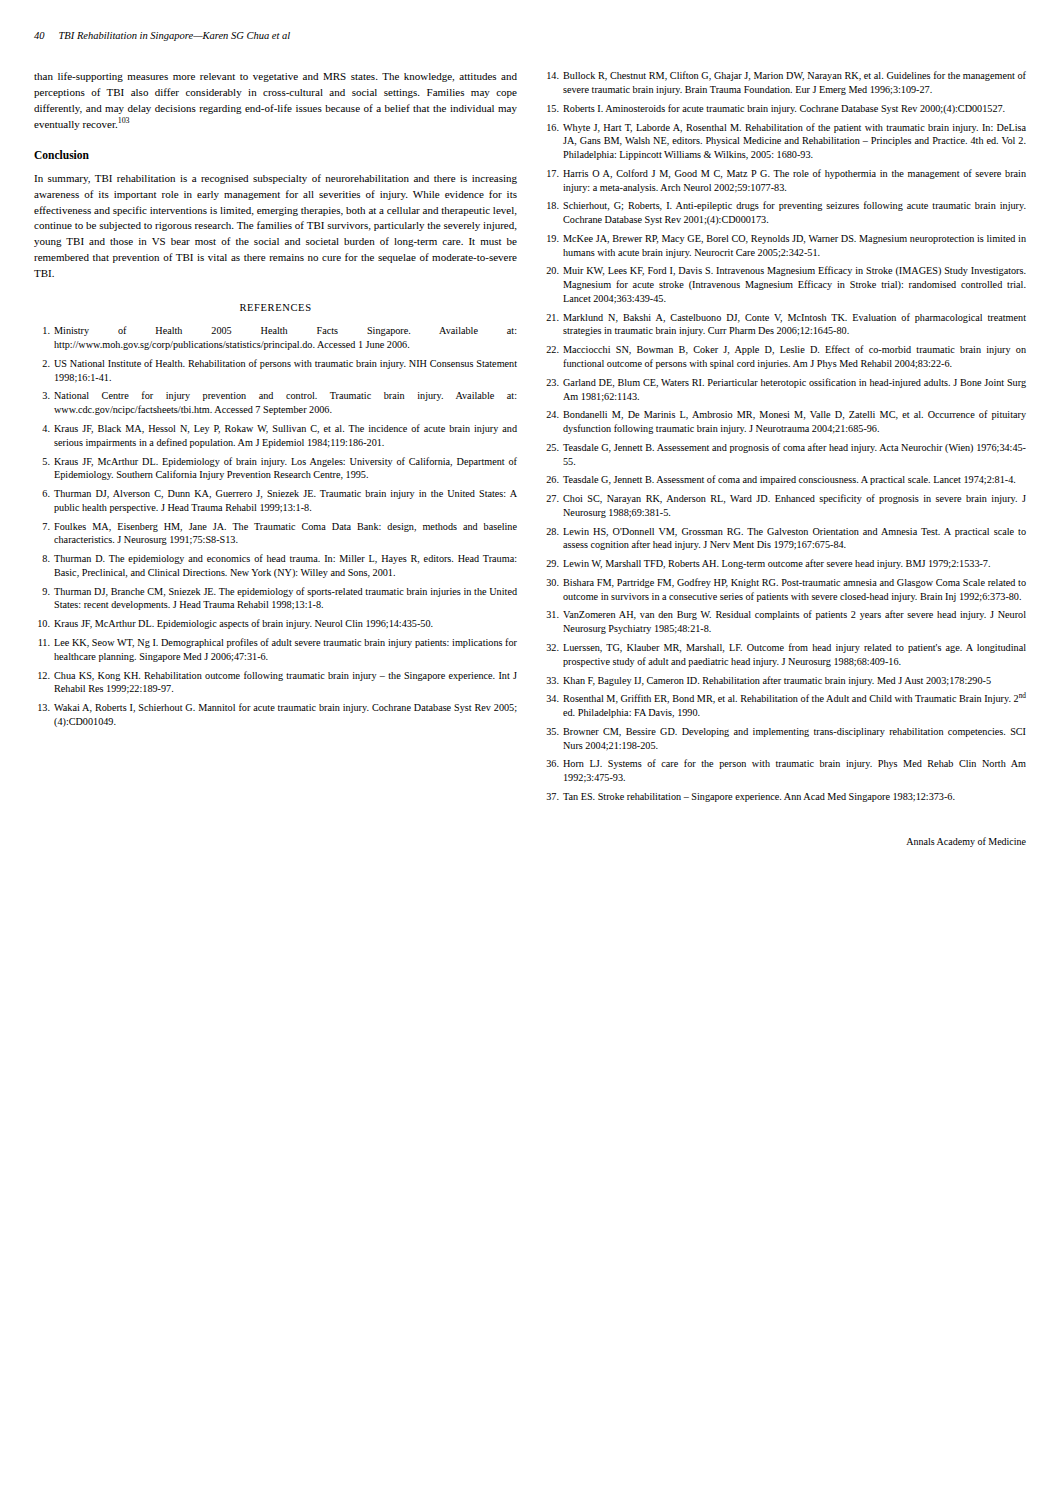40 TBI Rehabilitation in Singapore—Karen SG Chua et al
than life-supporting measures more relevant to vegetative and MRS states. The knowledge, attitudes and perceptions of TBI also differ considerably in cross-cultural and social settings. Families may cope differently, and may delay decisions regarding end-of-life issues because of a belief that the individual may eventually recover.103
Conclusion
In summary, TBI rehabilitation is a recognised subspecialty of neurorehabilitation and there is increasing awareness of its important role in early management for all severities of injury. While evidence for its effectiveness and specific interventions is limited, emerging therapies, both at a cellular and therapeutic level, continue to be subjected to rigorous research. The families of TBI survivors, particularly the severely injured, young TBI and those in VS bear most of the social and societal burden of long-term care. It must be remembered that prevention of TBI is vital as there remains no cure for the sequelae of moderate-to-severe TBI.
References
Ministry of Health 2005 Health Facts Singapore. Available at: http://www.moh.gov.sg/corp/publications/statistics/principal.do. Accessed 1 June 2006.
US National Institute of Health. Rehabilitation of persons with traumatic brain injury. NIH Consensus Statement 1998;16:1-41.
National Centre for injury prevention and control. Traumatic brain injury. Available at: www.cdc.gov/ncipc/factsheets/tbi.htm. Accessed 7 September 2006.
Kraus JF, Black MA, Hessol N, Ley P, Rokaw W, Sullivan C, et al. The incidence of acute brain injury and serious impairments in a defined population. Am J Epidemiol 1984;119:186-201.
Kraus JF, McArthur DL. Epidemiology of brain injury. Los Angeles: University of California, Department of Epidemiology. Southern California Injury Prevention Research Centre, 1995.
Thurman DJ, Alverson C, Dunn KA, Guerrero J, Sniezek JE. Traumatic brain injury in the United States: A public health perspective. J Head Trauma Rehabil 1999;13:1-8.
Foulkes MA, Eisenberg HM, Jane JA. The Traumatic Coma Data Bank: design, methods and baseline characteristics. J Neurosurg 1991;75:S8-S13.
Thurman D. The epidemiology and economics of head trauma. In: Miller L, Hayes R, editors. Head Trauma: Basic, Preclinical, and Clinical Directions. New York (NY): Willey and Sons, 2001.
Thurman DJ, Branche CM, Sniezek JE. The epidemiology of sports-related traumatic brain injuries in the United States: recent developments. J Head Trauma Rehabil 1998;13:1-8.
Kraus JF, McArthur DL. Epidemiologic aspects of brain injury. Neurol Clin 1996;14:435-50.
Lee KK, Seow WT, Ng I. Demographical profiles of adult severe traumatic brain injury patients: implications for healthcare planning. Singapore Med J 2006;47:31-6.
Chua KS, Kong KH. Rehabilitation outcome following traumatic brain injury – the Singapore experience. Int J Rehabil Res 1999;22:189-97.
Wakai A, Roberts I, Schierhout G. Mannitol for acute traumatic brain injury. Cochrane Database Syst Rev 2005;(4):CD001049.
Bullock R, Chestnut RM, Clifton G, Ghajar J, Marion DW, Narayan RK, et al. Guidelines for the management of severe traumatic brain injury. Brain Trauma Foundation. Eur J Emerg Med 1996;3:109-27.
Roberts I. Aminosteroids for acute traumatic brain injury. Cochrane Database Syst Rev 2000;(4):CD001527.
Whyte J, Hart T, Laborde A, Rosenthal M. Rehabilitation of the patient with traumatic brain injury. In: DeLisa JA, Gans BM, Walsh NE, editors. Physical Medicine and Rehabilitation – Principles and Practice. 4th ed. Vol 2. Philadelphia: Lippincott Williams & Wilkins, 2005: 1680-93.
Harris O A, Colford J M, Good M C, Matz P G. The role of hypothermia in the management of severe brain injury: a meta-analysis. Arch Neurol 2002;59:1077-83.
Schierhout, G; Roberts, I. Anti-epileptic drugs for preventing seizures following acute traumatic brain injury. Cochrane Database Syst Rev 2001;(4):CD000173.
McKee JA, Brewer RP, Macy GE, Borel CO, Reynolds JD, Warner DS. Magnesium neuroprotection is limited in humans with acute brain injury. Neurocrit Care 2005;2:342-51.
Muir KW, Lees KF, Ford I, Davis S. Intravenous Magnesium Efficacy in Stroke (IMAGES) Study Investigators. Magnesium for acute stroke (Intravenous Magnesium Efficacy in Stroke trial): randomised controlled trial. Lancet 2004;363:439-45.
Marklund N, Bakshi A, Castelbuono DJ, Conte V, McIntosh TK. Evaluation of pharmacological treatment strategies in traumatic brain injury. Curr Pharm Des 2006;12:1645-80.
Macciocchi SN, Bowman B, Coker J, Apple D, Leslie D. Effect of co-morbid traumatic brain injury on functional outcome of persons with spinal cord injuries. Am J Phys Med Rehabil 2004;83:22-6.
Garland DE, Blum CE, Waters RI. Periarticular heterotopic ossification in head-injured adults. J Bone Joint Surg Am 1981;62:1143.
Bondanelli M, De Marinis L, Ambrosio MR, Monesi M, Valle D, Zatelli MC, et al. Occurrence of pituitary dysfunction following traumatic brain injury. J Neurotrauma 2004;21:685-96.
Teasdale G, Jennett B. Assessement and prognosis of coma after head injury. Acta Neurochir (Wien) 1976;34:45-55.
Teasdale G, Jennett B. Assessment of coma and impaired consciousness. A practical scale. Lancet 1974;2:81-4.
Choi SC, Narayan RK, Anderson RL, Ward JD. Enhanced specificity of prognosis in severe brain injury. J Neurosurg 1988;69:381-5.
Lewin HS, O'Donnell VM, Grossman RG. The Galveston Orientation and Amnesia Test. A practical scale to assess cognition after head injury. J Nerv Ment Dis 1979;167:675-84.
Lewin W, Marshall TFD, Roberts AH. Long-term outcome after severe head injury. BMJ 1979;2:1533-7.
Bishara FM, Partridge FM, Godfrey HP, Knight RG. Post-traumatic amnesia and Glasgow Coma Scale related to outcome in survivors in a consecutive series of patients with severe closed-head injury. Brain Inj 1992;6:373-80.
VanZomeren AH, van den Burg W. Residual complaints of patients 2 years after severe head injury. J Neurol Neurosurg Psychiatry 1985;48:21-8.
Luerssen, TG, Klauber MR, Marshall, LF. Outcome from head injury related to patient's age. A longitudinal prospective study of adult and paediatric head injury. J Neurosurg 1988;68:409-16.
Khan F, Baguley IJ, Cameron ID. Rehabilitation after traumatic brain injury. Med J Aust 2003;178:290-5
Rosenthal M, Griffith ER, Bond MR, et al. Rehabilitation of the Adult and Child with Traumatic Brain Injury. 2nd ed. Philadelphia: FA Davis, 1990.
Browner CM, Bessire GD. Developing and implementing trans-disciplinary rehabilitation competencies. SCI Nurs 2004;21:198-205.
Horn LJ. Systems of care for the person with traumatic brain injury. Phys Med Rehab Clin North Am 1992;3:475-93.
Tan ES. Stroke rehabilitation – Singapore experience. Ann Acad Med Singapore 1983;12:373-6.
Annals Academy of Medicine